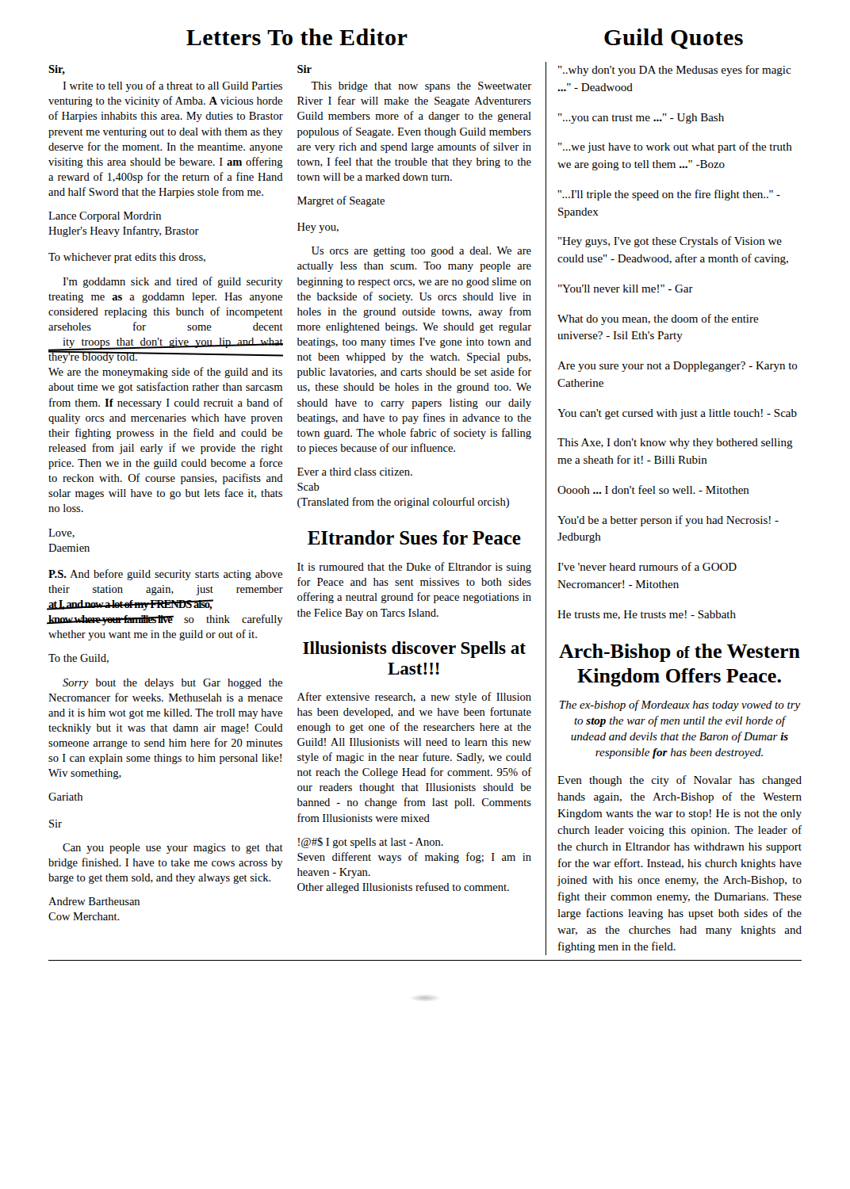Letters To the Editor
Guild Quotes
Sir,
I write to tell you of a threat to all Guild Parties venturing to the vicinity of Amba. A vicious horde of Harpies inhabits this area. My duties to Brastor prevent me venturing out to deal with them as they deserve for the moment. In the meantime. anyone visiting this area should be beware. I am offering a reward of 1,400sp for the return of a fine Hand and half Sword that the Harpies stole from me.
Lance Corporal Mordrin
Hugler's Heavy Infantry, Brastor
To whichever prat edits this dross,
I'm goddamn sick and tired of guild security treating me as a goddamn leper. Has anyone considered replacing this bunch of incompetent arseholes for some decent ity troops that don't give you lip and what they're bloody told. We are the moneymaking side of the guild and its about time we got satisfaction rather than sarcasm from them. If necessary I could recruit a band of quality orcs and mercenaries which have proven their fighting prowess in the field and could be released from jail early if we provide the right price. Then we in the guild could become a force to reckon with. Of course pansies, pacifists and solar mages will have to go but lets face it, thats no loss.
Love,
Daemien
P.S. And before guild security starts acting above their station again, just remember at I, and now a lot of my FRENDS also, know where your families live so think carefully whether you want me in the guild or out of it.
To the Guild,
Sorry bout the delays but Gar hogged the Necromancer for weeks. Methuselah is a menace and it is him wot got me killed. The troll may have tecknikly but it was that damn air mage! Could someone arrange to send him here for 20 minutes so I can explain some things to him personal like! Wiv something,
Gariath
Sir
Can you people use your magics to get that bridge finished. I have to take me cows across by barge to get them sold, and they always get sick.
Andrew Bartheusan
Cow Merchant.
Sir
This bridge that now spans the Sweetwater River I fear will make the Seagate Adventurers Guild members more of a danger to the general populous of Seagate. Even though Guild members are very rich and spend large amounts of silver in town, I feel that the trouble that they bring to the town will be a marked down turn.
Margret of Seagate
Hey you,
Us orcs are getting too good a deal. We are actually less than scum. Too many people are beginning to respect orcs, we are no good slime on the backside of society. Us orcs should live in holes in the ground outside towns, away from more enlightened beings. We should get regular beatings, too many times I've gone into town and not been whipped by the watch. Special pubs, public lavatories, and carts should be set aside for us, these should be holes in the ground too. We should have to carry papers listing our daily beatings, and have to pay fines in advance to the town guard. The whole fabric of society is falling to pieces because of our influence.
Ever a third class citizen.
Scab
(Translated from the original colourful orcish)
EItrandor Sues for Peace
It is rumoured that the Duke of Eltrandor is suing for Peace and has sent missives to both sides offering a neutral ground for peace negotiations in the Felice Bay on Tarcs Island.
Illusionists discover Spells at Last!!!
After extensive research, a new style of Illusion has been developed, and we have been fortunate enough to get one of the researchers here at the Guild! All Illusionists will need to learn this new style of magic in the near future. Sadly, we could not reach the College Head for comment. 95% of our readers thought that Illusionists should be banned - no change from last poll. Comments from Illusionists were mixed
!@#$ I got spells at last - Anon.
Seven different ways of making fog; I am in heaven - Kryan.
Other alleged Illusionists refused to comment.
"..why don't you DA the Medusas eyes for magic ..." - Deadwood
"...you can trust me ..." - Ugh Bash
"...we just have to work out what part of the truth we are going to tell them ..." -Bozo
''...I'll triple the speed on the fire flight then..'' - Spandex
"Hey guys, I've got these Crystals of Vision we could use" - Deadwood, after a month of caving,
"You'll never kill me!" - Gar
What do you mean, the doom of the entire universe? - Isil Eth's Party
Are you sure your not a Doppleganger? - Karyn to Catherine
You can't get cursed with just a little touch! - Scab
This Axe, I don't know why they bothered selling me a sheath for it! - Billi Rubin
Ooooh ... I don't feel so well. - Mitothen
You'd be a better person if you had Necrosis! - Jedburgh
I've 'never heard rumours of a GOOD Necromancer! - Mitothen
He trusts me, He trusts me! - Sabbath
Arch-Bishop of the Western Kingdom Offers Peace.
The ex-bishop of Mordeaux has today vowed to try to stop the war of men until the evil horde of undead and devils that the Baron of Dumar is responsible for has been destroyed.
Even though the city of Novalar has changed hands again, the Arch-Bishop of the Western Kingdom wants the war to stop! He is not the only church leader voicing this opinion. The leader of the church in Eltrandor has withdrawn his support for the war effort. Instead, his church knights have joined with his once enemy, the Arch-Bishop, to fight their common enemy, the Dumarians. These large factions leaving has upset both sides of the war, as the churches had many knights and fighting men in the field.